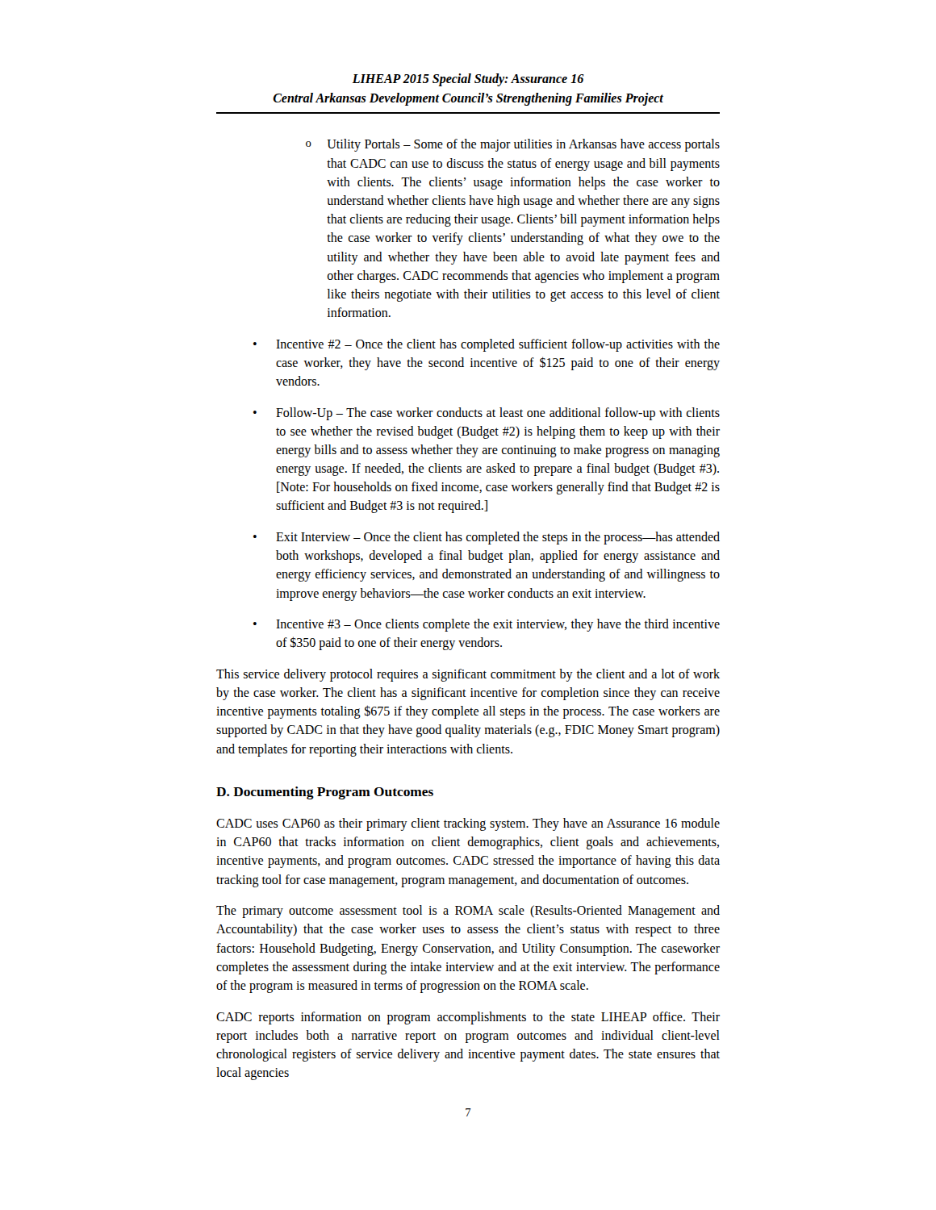LIHEAP 2015 Special Study: Assurance 16 Central Arkansas Development Council’s Strengthening Families Project
Utility Portals – Some of the major utilities in Arkansas have access portals that CADC can use to discuss the status of energy usage and bill payments with clients. The clients’ usage information helps the case worker to understand whether clients have high usage and whether there are any signs that clients are reducing their usage. Clients’ bill payment information helps the case worker to verify clients’ understanding of what they owe to the utility and whether they have been able to avoid late payment fees and other charges. CADC recommends that agencies who implement a program like theirs negotiate with their utilities to get access to this level of client information.
Incentive #2 – Once the client has completed sufficient follow-up activities with the case worker, they have the second incentive of $125 paid to one of their energy vendors.
Follow-Up – The case worker conducts at least one additional follow-up with clients to see whether the revised budget (Budget #2) is helping them to keep up with their energy bills and to assess whether they are continuing to make progress on managing energy usage. If needed, the clients are asked to prepare a final budget (Budget #3). [Note: For households on fixed income, case workers generally find that Budget #2 is sufficient and Budget #3 is not required.]
Exit Interview – Once the client has completed the steps in the process—has attended both workshops, developed a final budget plan, applied for energy assistance and energy efficiency services, and demonstrated an understanding of and willingness to improve energy behaviors—the case worker conducts an exit interview.
Incentive #3 – Once clients complete the exit interview, they have the third incentive of $350 paid to one of their energy vendors.
This service delivery protocol requires a significant commitment by the client and a lot of work by the case worker. The client has a significant incentive for completion since they can receive incentive payments totaling $675 if they complete all steps in the process. The case workers are supported by CADC in that they have good quality materials (e.g., FDIC Money Smart program) and templates for reporting their interactions with clients.
D. Documenting Program Outcomes
CADC uses CAP60 as their primary client tracking system. They have an Assurance 16 module in CAP60 that tracks information on client demographics, client goals and achievements, incentive payments, and program outcomes. CADC stressed the importance of having this data tracking tool for case management, program management, and documentation of outcomes.
The primary outcome assessment tool is a ROMA scale (Results-Oriented Management and Accountability) that the case worker uses to assess the client’s status with respect to three factors: Household Budgeting, Energy Conservation, and Utility Consumption. The caseworker completes the assessment during the intake interview and at the exit interview. The performance of the program is measured in terms of progression on the ROMA scale.
CADC reports information on program accomplishments to the state LIHEAP office. Their report includes both a narrative report on program outcomes and individual client-level chronological registers of service delivery and incentive payment dates. The state ensures that local agencies
7